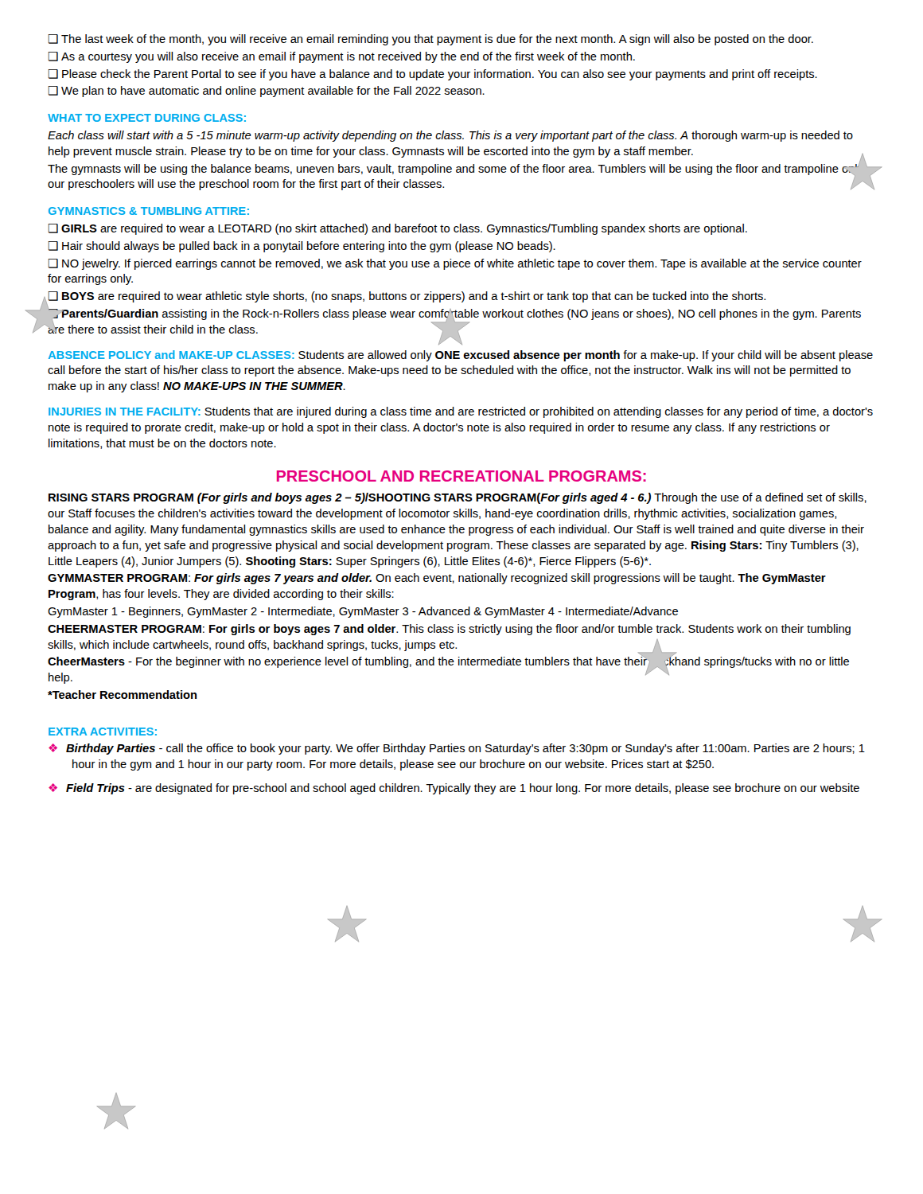The last week of the month, you will receive an email reminding you that payment is due for the next month. A sign will also be posted on the door.
As a courtesy you will also receive an email if payment is not received by the end of the first week of the month.
Please check the Parent Portal to see if you have a balance and to update your information. You can also see your payments and print off receipts.
We plan to have automatic and online payment available for the Fall 2022 season.
WHAT TO EXPECT DURING CLASS:
Each class will start with a 5 -15 minute warm-up activity depending on the class. This is a very important part of the class. A thorough warm-up is needed to help prevent muscle strain. Please try to be on time for your class. Gymnasts will be escorted into the gym by a staff member.
The gymnasts will be using the balance beams, uneven bars, vault, trampoline and some of the floor area. Tumblers will be using the floor and trampoline only, our preschoolers will use the preschool room for the first part of their classes.
GYMNASTICS & TUMBLING ATTIRE:
GIRLS are required to wear a LEOTARD (no skirt attached) and barefoot to class. Gymnastics/Tumbling spandex shorts are optional.
Hair should always be pulled back in a ponytail before entering into the gym (please NO beads).
NO jewelry. If pierced earrings cannot be removed, we ask that you use a piece of white athletic tape to cover them. Tape is available at the service counter for earrings only.
BOYS are required to wear athletic style shorts, (no snaps, buttons or zippers) and a t-shirt or tank top that can be tucked into the shorts.
Parents/Guardian assisting in the Rock-n-Rollers class please wear comfortable workout clothes (NO jeans or shoes), NO cell phones in the gym. Parents are there to assist their child in the class.
ABSENCE POLICY and MAKE-UP CLASSES: Students are allowed only ONE excused absence per month for a make-up. If your child will be absent please call before the start of his/her class to report the absence. Make-ups need to be scheduled with the office, not the instructor. Walk ins will not be permitted to make up in any class! NO MAKE-UPS IN THE SUMMER.
INJURIES IN THE FACILITY: Students that are injured during a class time and are restricted or prohibited on attending classes for any period of time, a doctor's note is required to prorate credit, make-up or hold a spot in their class. A doctor's note is also required in order to resume any class. If any restrictions or limitations, that must be on the doctors note.
PRESCHOOL AND RECREATIONAL PROGRAMS:
RISING STARS PROGRAM (For girls and boys ages 2 – 5)/SHOOTING STARS PROGRAM(For girls aged 4 - 6.) Through the use of a defined set of skills, our Staff focuses the children's activities toward the development of locomotor skills, hand-eye coordination drills, rhythmic activities, socialization games, balance and agility. Many fundamental gymnastics skills are used to enhance the progress of each individual. Our Staff is well trained and quite diverse in their approach to a fun, yet safe and progressive physical and social development program. These classes are separated by age. Rising Stars: Tiny Tumblers (3), Little Leapers (4), Junior Jumpers (5). Shooting Stars: Super Springers (6), Little Elites (4-6)*, Fierce Flippers (5-6)*.
GYMMASTER PROGRAM: For girls ages 7 years and older. On each event, nationally recognized skill progressions will be taught. The GymMaster Program, has four levels. They are divided according to their skills:
GymMaster 1 - Beginners, GymMaster 2 - Intermediate, GymMaster 3 - Advanced & GymMaster 4 - Intermediate/Advance
CHEERMASTER PROGRAM: For girls or boys ages 7 and older. This class is strictly using the floor and/or tumble track. Students work on their tumbling skills, which include cartwheels, round offs, backhand springs, tucks, jumps etc.
CheerMasters - For the beginner with no experience level of tumbling, and the intermediate tumblers that have their backhand springs/tucks with no or little help.
*Teacher Recommendation
EXTRA ACTIVITIES:
Birthday Parties - call the office to book your party. We offer Birthday Parties on Saturday's after 3:30pm or Sunday's after 11:00am. Parties are 2 hours; 1 hour in the gym and 1 hour in our party room. For more details, please see our brochure on our website. Prices start at $250.
Field Trips - are designated for pre-school and school aged children. Typically they are 1 hour long. For more details, please see brochure on our website